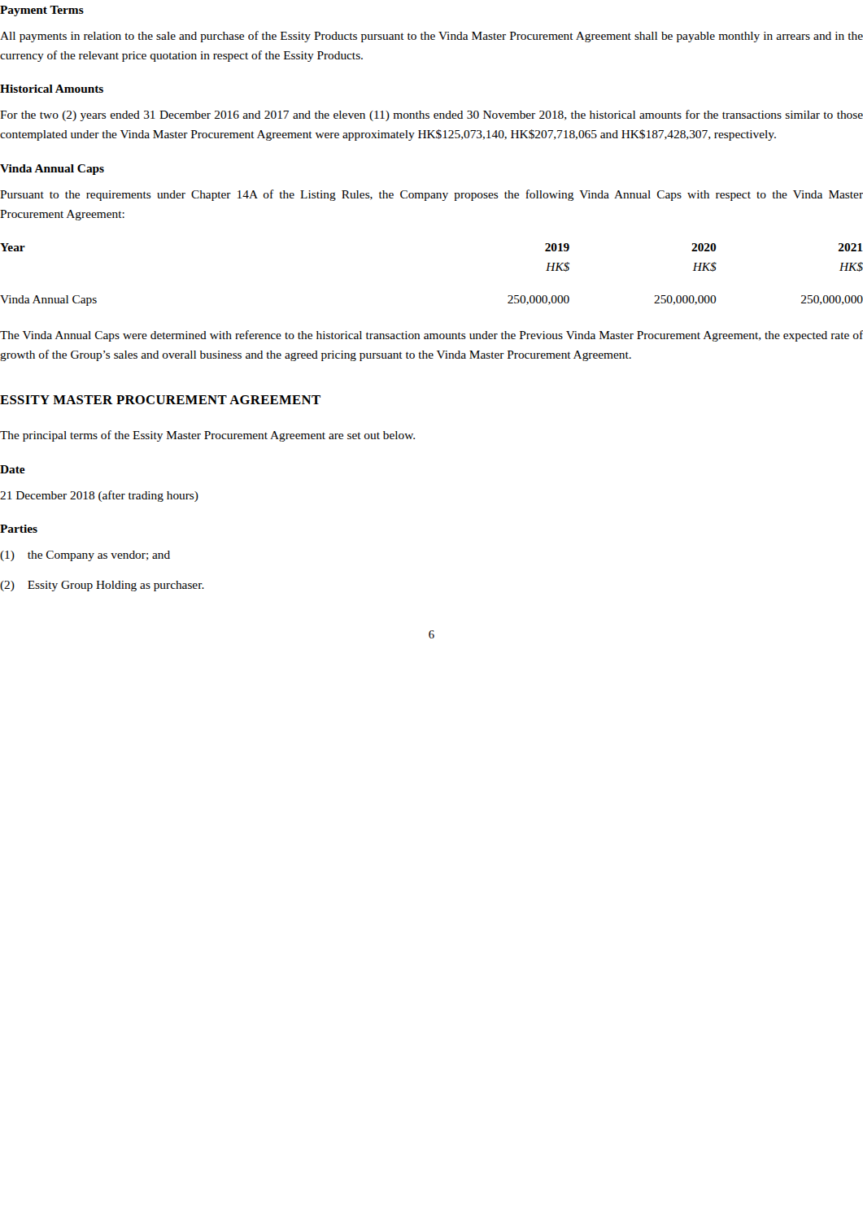Payment Terms
All payments in relation to the sale and purchase of the Essity Products pursuant to the Vinda Master Procurement Agreement shall be payable monthly in arrears and in the currency of the relevant price quotation in respect of the Essity Products.
Historical Amounts
For the two (2) years ended 31 December 2016 and 2017 and the eleven (11) months ended 30 November 2018, the historical amounts for the transactions similar to those contemplated under the Vinda Master Procurement Agreement were approximately HK$125,073,140, HK$207,718,065 and HK$187,428,307, respectively.
Vinda Annual Caps
Pursuant to the requirements under Chapter 14A of the Listing Rules, the Company proposes the following Vinda Annual Caps with respect to the Vinda Master Procurement Agreement:
| Year | 2019 | 2020 | 2021 |
| --- | --- | --- | --- |
| | HK$ | HK$ | HK$ |
| Vinda Annual Caps | 250,000,000 | 250,000,000 | 250,000,000 |
The Vinda Annual Caps were determined with reference to the historical transaction amounts under the Previous Vinda Master Procurement Agreement, the expected rate of growth of the Group’s sales and overall business and the agreed pricing pursuant to the Vinda Master Procurement Agreement.
ESSITY MASTER PROCUREMENT AGREEMENT
The principal terms of the Essity Master Procurement Agreement are set out below.
Date
21 December 2018 (after trading hours)
Parties
(1) the Company as vendor; and
(2) Essity Group Holding as purchaser.
6